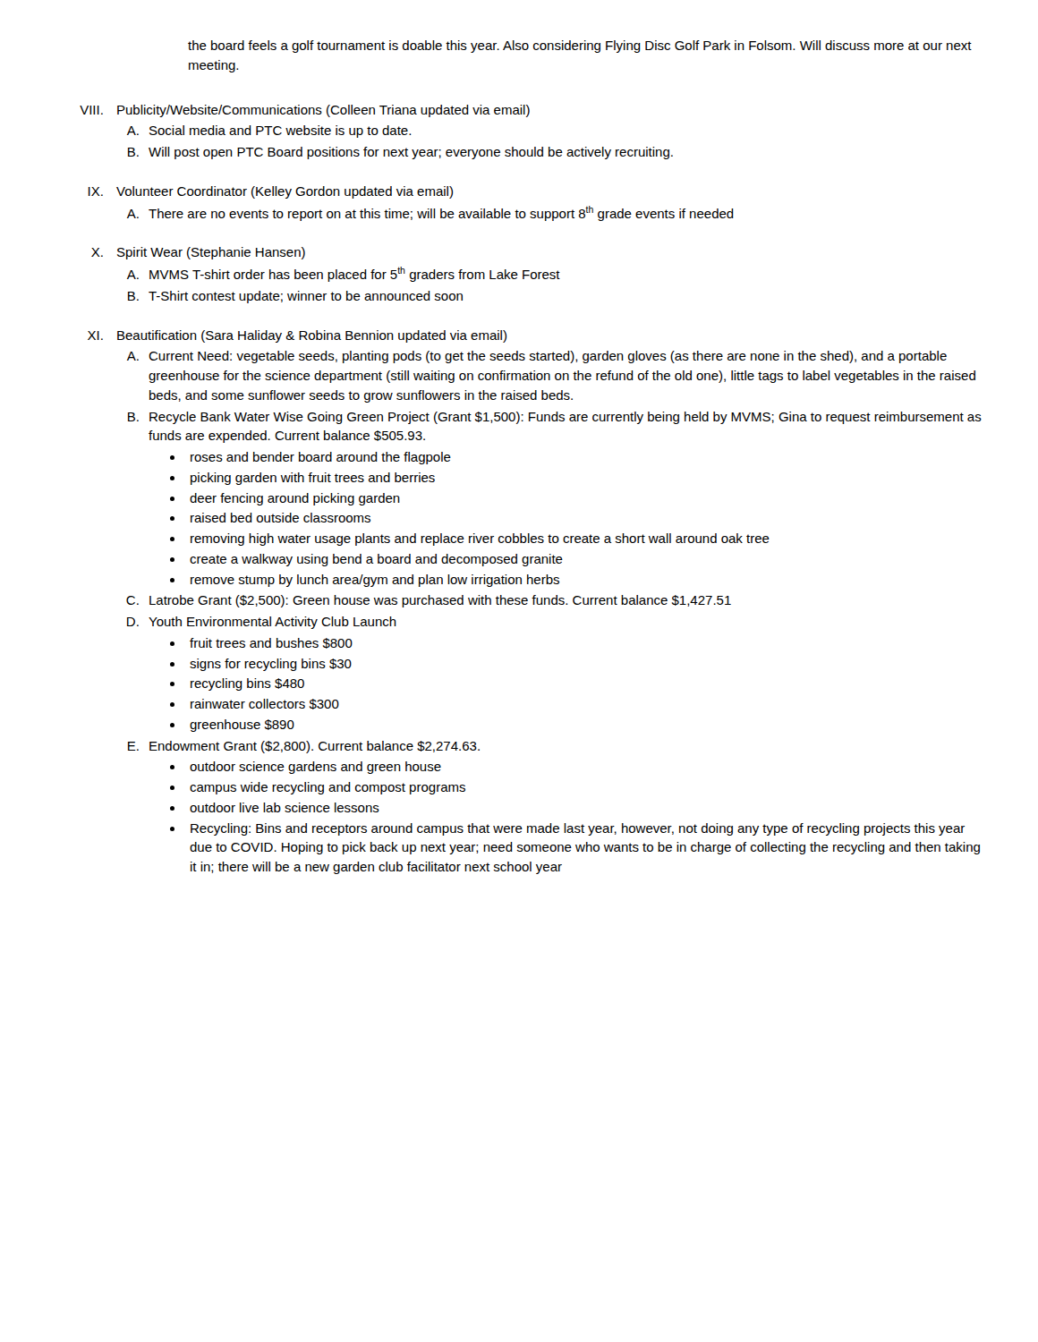the board feels a golf tournament is doable this year. Also considering Flying Disc Golf Park in Folsom. Will discuss more at our next meeting.
Publicity/Website/Communications (Colleen Triana updated via email)
Social media and PTC website is up to date.
Will post open PTC Board positions for next year; everyone should be actively recruiting.
Volunteer Coordinator (Kelley Gordon updated via email)
There are no events to report on at this time; will be available to support 8th grade events if needed
Spirit Wear (Stephanie Hansen)
MVMS T-shirt order has been placed for 5th graders from Lake Forest
T-Shirt contest update; winner to be announced soon
Beautification (Sara Haliday & Robina Bennion updated via email)
Current Need: vegetable seeds, planting pods (to get the seeds started), garden gloves (as there are none in the shed), and a portable greenhouse for the science department (still waiting on confirmation on the refund of the old one), little tags to label vegetables in the raised beds, and some sunflower seeds to grow sunflowers in the raised beds.
Recycle Bank Water Wise Going Green Project (Grant $1,500): Funds are currently being held by MVMS; Gina to request reimbursement as funds are expended. Current balance $505.93.
roses and bender board around the flagpole
picking garden with fruit trees and berries
deer fencing around picking garden
raised bed outside classrooms
removing high water usage plants and replace river cobbles to create a short wall around oak tree
create a walkway using bend a board and decomposed granite
remove stump by lunch area/gym and plan low irrigation herbs
Latrobe Grant ($2,500): Green house was purchased with these funds. Current balance $1,427.51
Youth Environmental Activity Club Launch
fruit trees and bushes $800
signs for recycling bins $30
recycling bins $480
rainwater collectors $300
greenhouse $890
Endowment Grant ($2,800). Current balance $2,274.63.
outdoor science gardens and green house
campus wide recycling and compost programs
outdoor live lab science lessons
Recycling: Bins and receptors around campus that were made last year, however, not doing any type of recycling projects this year due to COVID. Hoping to pick back up next year; need someone who wants to be in charge of collecting the recycling and then taking it in; there will be a new garden club facilitator next school year